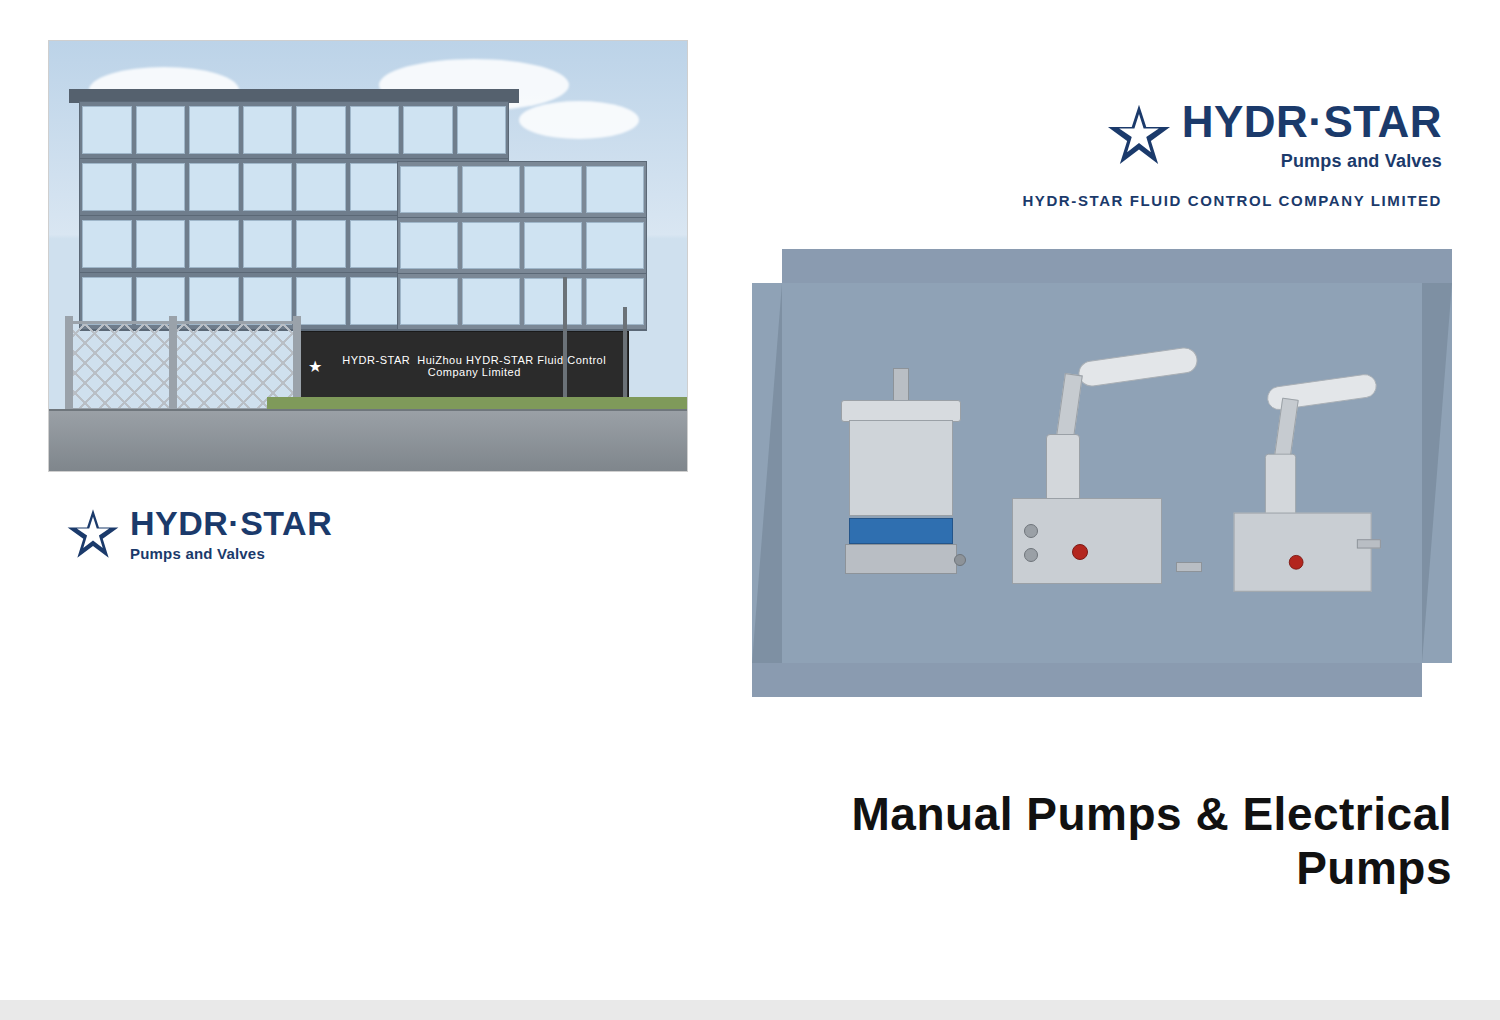★ HYDR-STAR HuiZhou HYDR-STAR Fluid Control Company Limited
HYDR·STAR
Pumps and Valves
HYDR·STAR
Pumps and Valves
HYDR-STAR FLUID CONTROL COMPANY LIMITED
Manual Pumps & Electrical Pumps